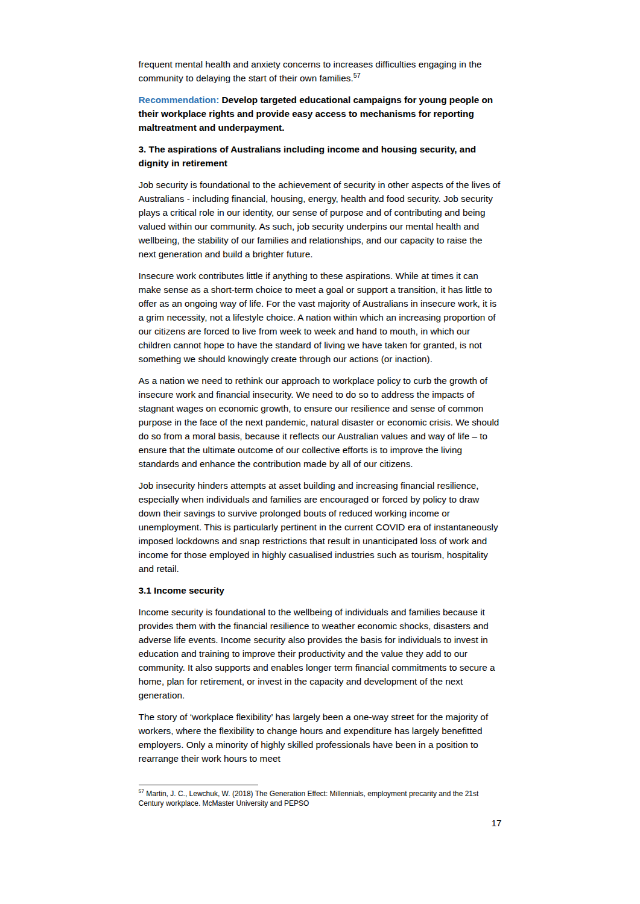frequent mental health and anxiety concerns to increases difficulties engaging in the community to delaying the start of their own families.57
Recommendation: Develop targeted educational campaigns for young people on their workplace rights and provide easy access to mechanisms for reporting maltreatment and underpayment.
3. The aspirations of Australians including income and housing security, and dignity in retirement
Job security is foundational to the achievement of security in other aspects of the lives of Australians - including financial, housing, energy, health and food security. Job security plays a critical role in our identity, our sense of purpose and of contributing and being valued within our community. As such, job security underpins our mental health and wellbeing, the stability of our families and relationships, and our capacity to raise the next generation and build a brighter future.
Insecure work contributes little if anything to these aspirations. While at times it can make sense as a short-term choice to meet a goal or support a transition, it has little to offer as an ongoing way of life. For the vast majority of Australians in insecure work, it is a grim necessity, not a lifestyle choice. A nation within which an increasing proportion of our citizens are forced to live from week to week and hand to mouth, in which our children cannot hope to have the standard of living we have taken for granted, is not something we should knowingly create through our actions (or inaction).
As a nation we need to rethink our approach to workplace policy to curb the growth of insecure work and financial insecurity. We need to do so to address the impacts of stagnant wages on economic growth, to ensure our resilience and sense of common purpose in the face of the next pandemic, natural disaster or economic crisis. We should do so from a moral basis, because it reflects our Australian values and way of life – to ensure that the ultimate outcome of our collective efforts is to improve the living standards and enhance the contribution made by all of our citizens.
Job insecurity hinders attempts at asset building and increasing financial resilience, especially when individuals and families are encouraged or forced by policy to draw down their savings to survive prolonged bouts of reduced working income or unemployment. This is particularly pertinent in the current COVID era of instantaneously imposed lockdowns and snap restrictions that result in unanticipated loss of work and income for those employed in highly casualised industries such as tourism, hospitality and retail.
3.1 Income security
Income security is foundational to the wellbeing of individuals and families because it provides them with the financial resilience to weather economic shocks, disasters and adverse life events. Income security also provides the basis for individuals to invest in education and training to improve their productivity and the value they add to our community. It also supports and enables longer term financial commitments to secure a home, plan for retirement, or invest in the capacity and development of the next generation.
The story of ‘workplace flexibility’ has largely been a one-way street for the majority of workers, where the flexibility to change hours and expenditure has largely benefitted employers. Only a minority of highly skilled professionals have been in a position to rearrange their work hours to meet
57 Martin, J. C., Lewchuk, W. (2018) The Generation Effect: Millennials, employment precarity and the 21st Century workplace. McMaster University and PEPSO
17